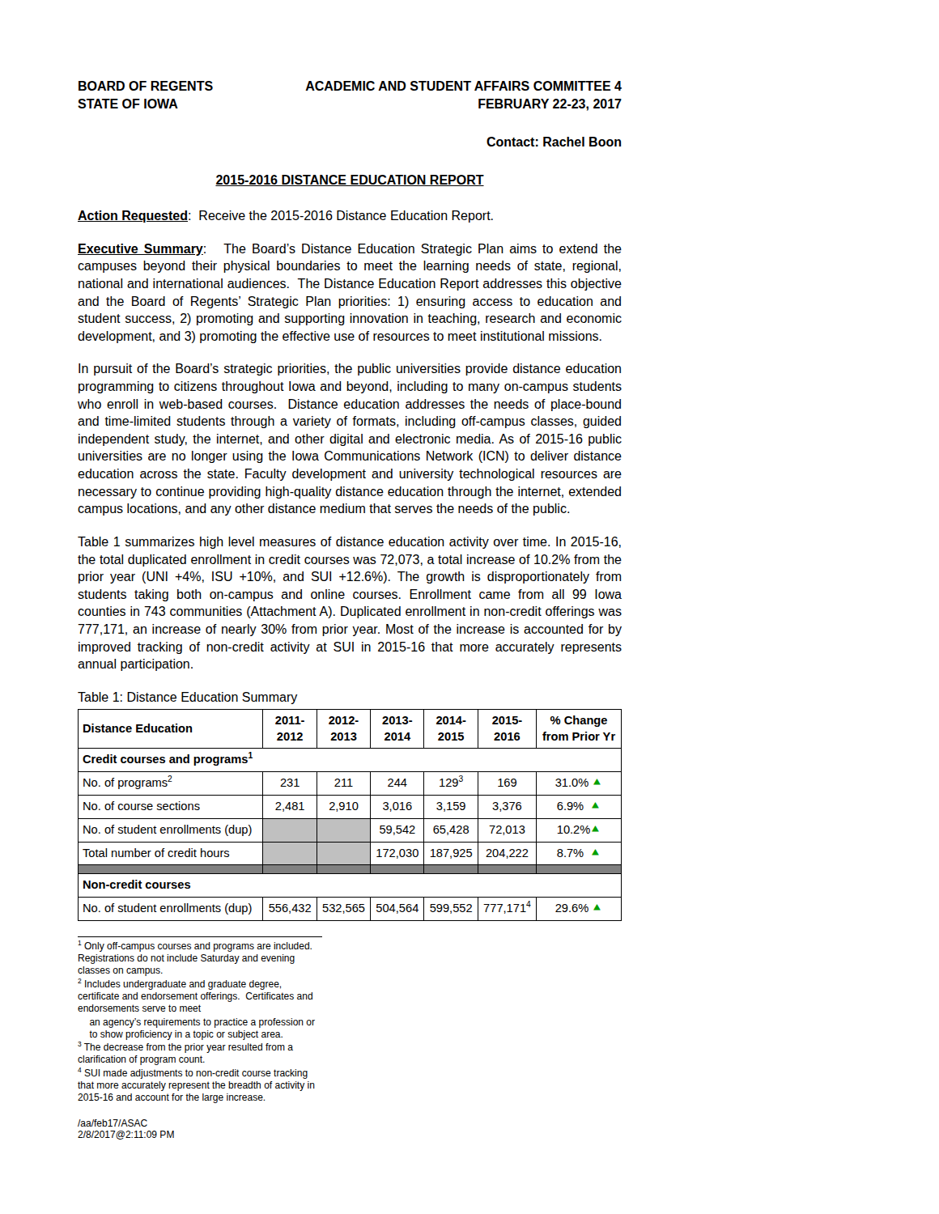BOARD OF REGENTS
STATE OF IOWA
ACADEMIC AND STUDENT AFFAIRS COMMITTEE 4
FEBRUARY 22-23, 2017
Contact: Rachel Boon
2015-2016 DISTANCE EDUCATION REPORT
Action Requested: Receive the 2015-2016 Distance Education Report.
Executive Summary: The Board’s Distance Education Strategic Plan aims to extend the campuses beyond their physical boundaries to meet the learning needs of state, regional, national and international audiences. The Distance Education Report addresses this objective and the Board of Regents’ Strategic Plan priorities: 1) ensuring access to education and student success, 2) promoting and supporting innovation in teaching, research and economic development, and 3) promoting the effective use of resources to meet institutional missions.
In pursuit of the Board’s strategic priorities, the public universities provide distance education programming to citizens throughout Iowa and beyond, including to many on-campus students who enroll in web-based courses. Distance education addresses the needs of place-bound and time-limited students through a variety of formats, including off-campus classes, guided independent study, the internet, and other digital and electronic media. As of 2015-16 public universities are no longer using the Iowa Communications Network (ICN) to deliver distance education across the state. Faculty development and university technological resources are necessary to continue providing high-quality distance education through the internet, extended campus locations, and any other distance medium that serves the needs of the public.
Table 1 summarizes high level measures of distance education activity over time. In 2015-16, the total duplicated enrollment in credit courses was 72,073, a total increase of 10.2% from the prior year (UNI +4%, ISU +10%, and SUI +12.6%). The growth is disproportionately from students taking both on-campus and online courses. Enrollment came from all 99 Iowa counties in 743 communities (Attachment A). Duplicated enrollment in non-credit offerings was 777,171, an increase of nearly 30% from prior year. Most of the increase is accounted for by improved tracking of non-credit activity at SUI in 2015-16 that more accurately represents annual participation.
Table 1: Distance Education Summary
| Distance Education | 2011- 2012 | 2012- 2013 | 2013- 2014 | 2014- 2015 | 2015- 2016 | % Change from Prior Yr |
| --- | --- | --- | --- | --- | --- | --- |
| Credit courses and programs 1 |
| No. of programs 2 | 231 | 211 | 244 | 129 3 | 169 | 31.0% ⯅ |
| No. of course sections | 2,481 | 2,910 | 3,016 | 3,159 | 3,376 | 6.9% ⯅ |
| No. of student enrollments (dup) | | | 59,542 | 65,428 | 72,013 | 10.2% ⯅ |
| Total number of credit hours | | | 172,030 | 187,925 | 204,222 | 8.7% ⯅ |
| Non-credit courses |
| No. of student enrollments (dup) | 556,432 | 532,565 | 504,564 | 599,552 | 777,171 4 | 29.6% ⯅ |
1 Only off-campus courses and programs are included. Registrations do not include Saturday and evening classes on campus.
2 Includes undergraduate and graduate degree, certificate and endorsement offerings. Certificates and endorsements serve to meet
an agency’s requirements to practice a profession or to show proficiency in a topic or subject area.
3 The decrease from the prior year resulted from a clarification of program count.
4 SUI made adjustments to non-credit course tracking that more accurately represent the breadth of activity in 2015-16 and account for the large increase.
/aa/feb17/ASAC
2/8/2017@2:11:09 PM